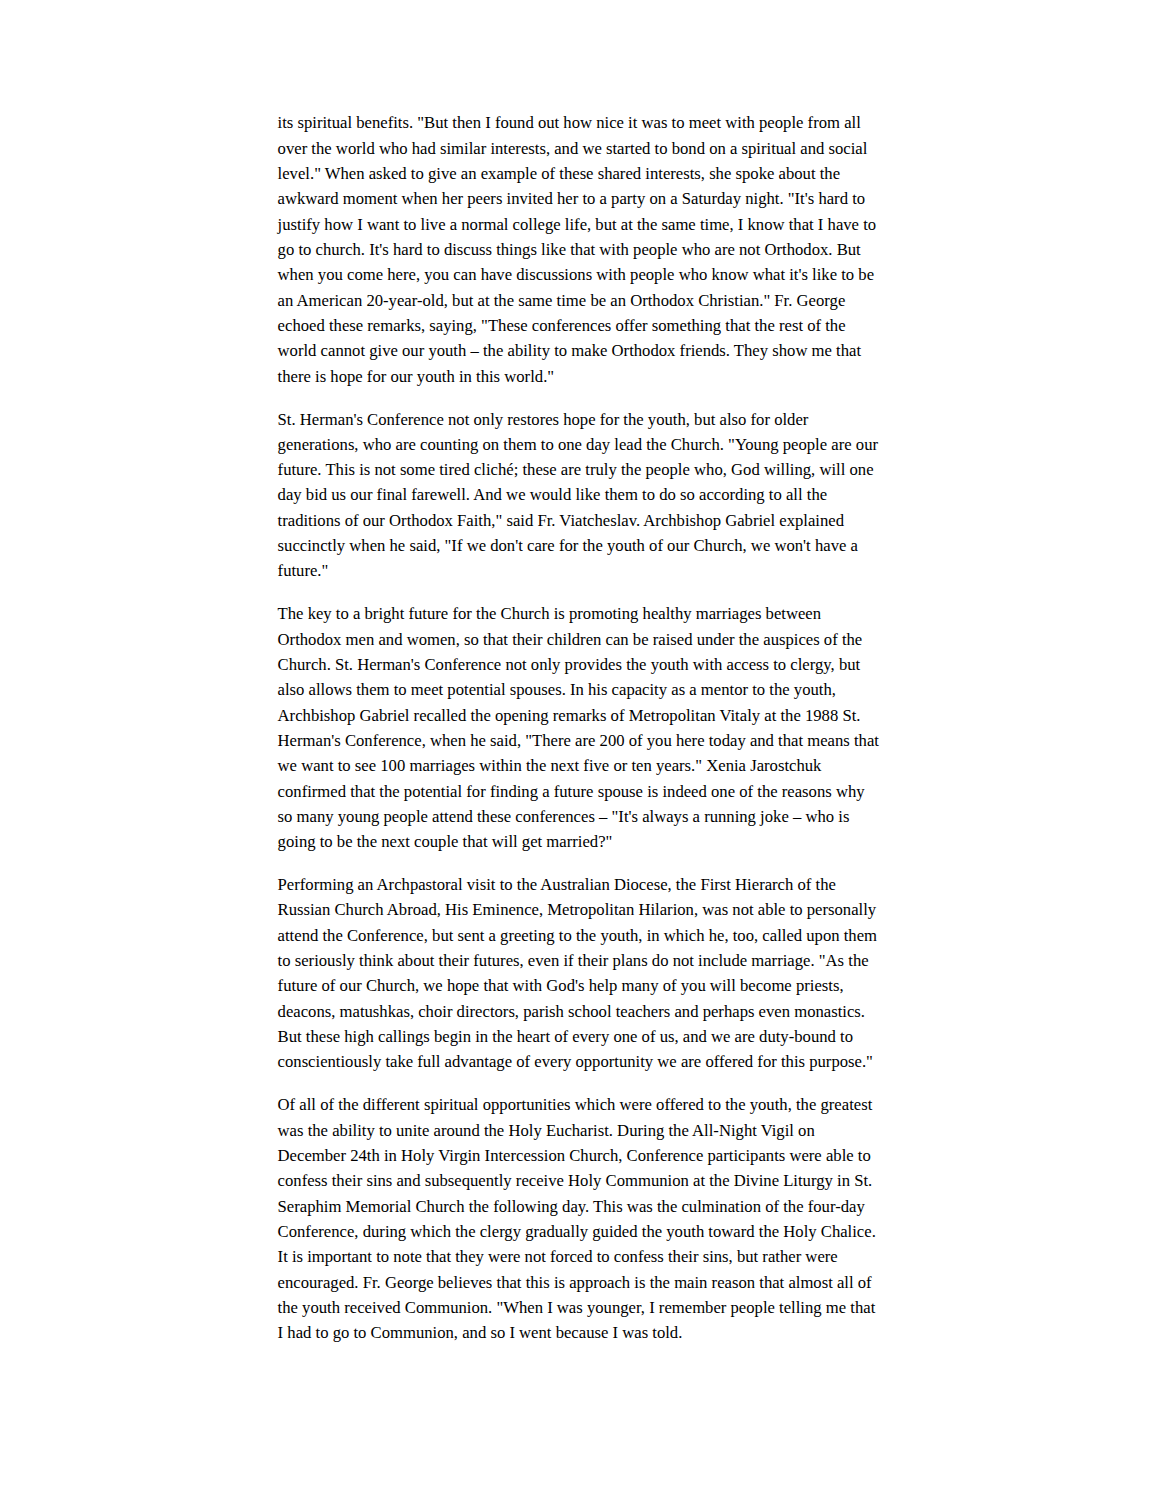its spiritual benefits. "But then I found out how nice it was to meet with people from all over the world who had similar interests, and we started to bond on a spiritual and social level." When asked to give an example of these shared interests, she spoke about the awkward moment when her peers invited her to a party on a Saturday night. "It's hard to justify how I want to live a normal college life, but at the same time, I know that I have to go to church. It's hard to discuss things like that with people who are not Orthodox. But when you come here, you can have discussions with people who know what it's like to be an American 20-year-old, but at the same time be an Orthodox Christian." Fr. George echoed these remarks, saying, "These conferences offer something that the rest of the world cannot give our youth – the ability to make Orthodox friends. They show me that there is hope for our youth in this world."
St. Herman's Conference not only restores hope for the youth, but also for older generations, who are counting on them to one day lead the Church. "Young people are our future. This is not some tired cliché; these are truly the people who, God willing, will one day bid us our final farewell. And we would like them to do so according to all the traditions of our Orthodox Faith," said Fr. Viatcheslav. Archbishop Gabriel explained succinctly when he said, "If we don't care for the youth of our Church, we won't have a future."
The key to a bright future for the Church is promoting healthy marriages between Orthodox men and women, so that their children can be raised under the auspices of the Church. St. Herman's Conference not only provides the youth with access to clergy, but also allows them to meet potential spouses. In his capacity as a mentor to the youth, Archbishop Gabriel recalled the opening remarks of Metropolitan Vitaly at the 1988 St. Herman's Conference, when he said, "There are 200 of you here today and that means that we want to see 100 marriages within the next five or ten years." Xenia Jarostchuk confirmed that the potential for finding a future spouse is indeed one of the reasons why so many young people attend these conferences – "It's always a running joke – who is going to be the next couple that will get married?"
Performing an Archpastoral visit to the Australian Diocese, the First Hierarch of the Russian Church Abroad, His Eminence, Metropolitan Hilarion, was not able to personally attend the Conference, but sent a greeting to the youth, in which he, too, called upon them to seriously think about their futures, even if their plans do not include marriage. "As the future of our Church, we hope that with God's help many of you will become priests, deacons, matushkas, choir directors, parish school teachers and perhaps even monastics. But these high callings begin in the heart of every one of us, and we are duty-bound to conscientiously take full advantage of every opportunity we are offered for this purpose."
Of all of the different spiritual opportunities which were offered to the youth, the greatest was the ability to unite around the Holy Eucharist. During the All-Night Vigil on December 24th in Holy Virgin Intercession Church, Conference participants were able to confess their sins and subsequently receive Holy Communion at the Divine Liturgy in St. Seraphim Memorial Church the following day. This was the culmination of the four-day Conference, during which the clergy gradually guided the youth toward the Holy Chalice. It is important to note that they were not forced to confess their sins, but rather were encouraged. Fr. George believes that this is approach is the main reason that almost all of the youth received Communion. "When I was younger, I remember people telling me that I had to go to Communion, and so I went because I was told.